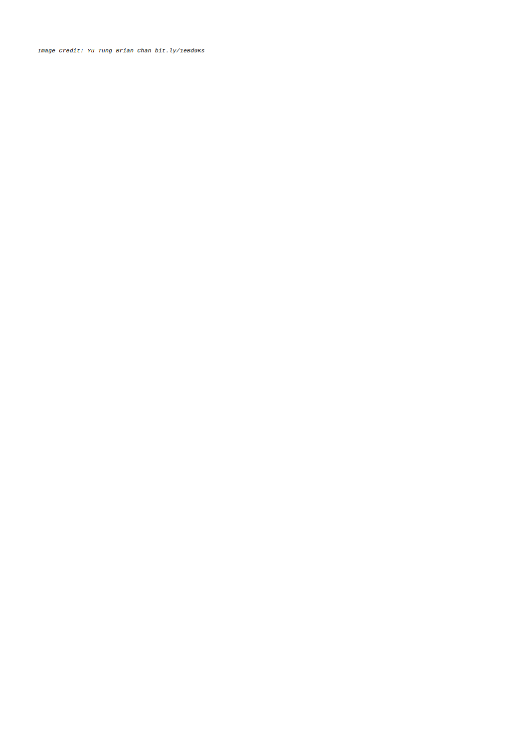Image Credit: Yu Tung Brian Chan bit.ly/1eBd9Ks